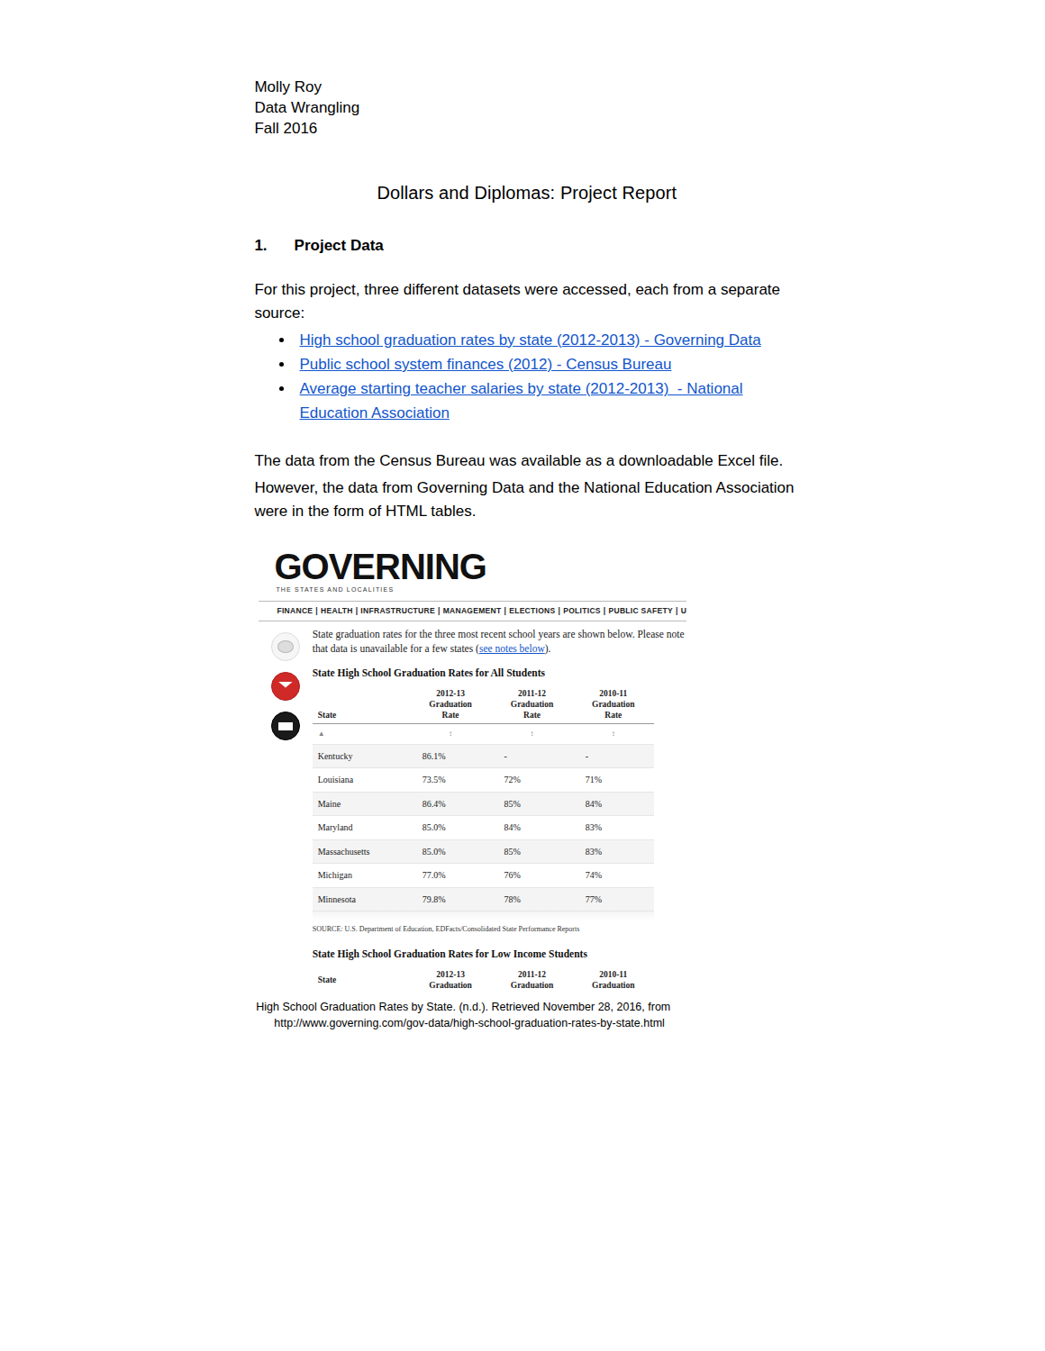Molly Roy
Data Wrangling
Fall 2016
Dollars and Diplomas: Project Report
1. Project Data
For this project, three different datasets were accessed, each from a separate source:
High school graduation rates by state (2012-2013) - Governing Data
Public school system finances (2012) - Census Bureau
Average starting teacher salaries by state (2012-2013) - National Education Association
The data from the Census Bureau was available as a downloadable Excel file.
However, the data from Governing Data and the National Education Association were in the form of HTML tables.
GOVERNING
The States and Localities
FINANCE|HEALTH|INFRASTRUCTURE|MANAGEMENT|ELECTIONS|POLITICS|PUBLIC SAFETY|URBAN|EDUCATI
State graduation rates for the three most recent school years are shown below. Please note that data is unavailable for a few states (see notes below).
State High School Graduation Rates for All Students
| State | 2012-13 Graduation Rate | 2011-12 Graduation Rate | 2010-11 Graduation Rate |
| --- | --- | --- | --- |
| ▲ | ↕ | ↕ | ↕ |
| Kentucky | 86.1% | - | - |
| Louisiana | 73.5% | 72% | 71% |
| Maine | 86.4% | 85% | 84% |
| Maryland | 85.0% | 84% | 83% |
| Massachusetts | 85.0% | 85% | 83% |
| Michigan | 77.0% | 76% | 74% |
| Minnesota | 79.8% | 78% | 77% |
SOURCE: U.S. Department of Education, EDFacts/Consolidated State Performance Reports
State High School Graduation Rates for Low Income Students
| State | 2012-13 Graduation | 2011-12 Graduation | 2010-11 Graduation |
| --- | --- | --- | --- |
High School Graduation Rates by State. (n.d.). Retrieved November 28, 2016, from http://www.governing.com/gov-data/high-school-graduation-rates-by-state.html